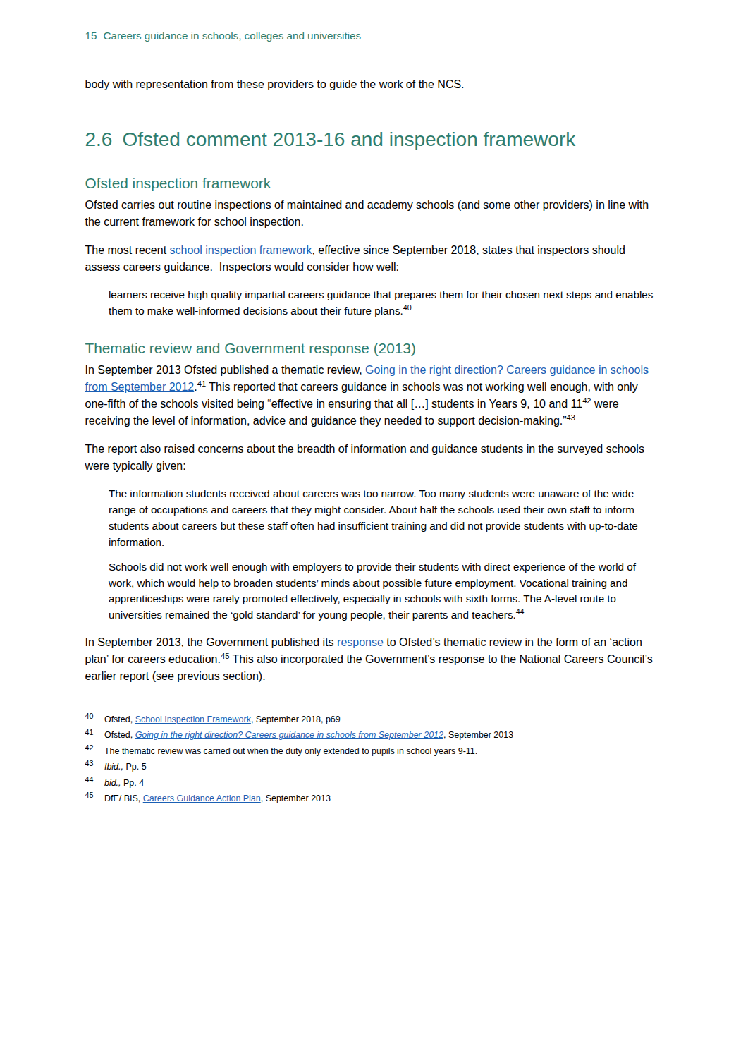15 Careers guidance in schools, colleges and universities
body with representation from these providers to guide the work of the NCS.
2.6 Ofsted comment 2013-16 and inspection framework
Ofsted inspection framework
Ofsted carries out routine inspections of maintained and academy schools (and some other providers) in line with the current framework for school inspection.
The most recent school inspection framework, effective since September 2018, states that inspectors should assess careers guidance. Inspectors would consider how well:
learners receive high quality impartial careers guidance that prepares them for their chosen next steps and enables them to make well-informed decisions about their future plans.40
Thematic review and Government response (2013)
In September 2013 Ofsted published a thematic review, Going in the right direction? Careers guidance in schools from September 2012.41 This reported that careers guidance in schools was not working well enough, with only one-fifth of the schools visited being “effective in ensuring that all […] students in Years 9, 10 and 1142 were receiving the level of information, advice and guidance they needed to support decision-making.”43
The report also raised concerns about the breadth of information and guidance students in the surveyed schools were typically given:
The information students received about careers was too narrow. Too many students were unaware of the wide range of occupations and careers that they might consider. About half the schools used their own staff to inform students about careers but these staff often had insufficient training and did not provide students with up-to-date information.
Schools did not work well enough with employers to provide their students with direct experience of the world of work, which would help to broaden students’ minds about possible future employment. Vocational training and apprenticeships were rarely promoted effectively, especially in schools with sixth forms. The A-level route to universities remained the ‘gold standard’ for young people, their parents and teachers.44
In September 2013, the Government published its response to Ofsted’s thematic review in the form of an ‘action plan’ for careers education.45 This also incorporated the Government’s response to the National Careers Council’s earlier report (see previous section).
40 Ofsted, School Inspection Framework, September 2018, p69
41 Ofsted, Going in the right direction? Careers guidance in schools from September 2012, September 2013
42 The thematic review was carried out when the duty only extended to pupils in school years 9-11.
43 Ibid., Pp. 5
44 bid., Pp. 4
45 DfE/ BIS, Careers Guidance Action Plan, September 2013